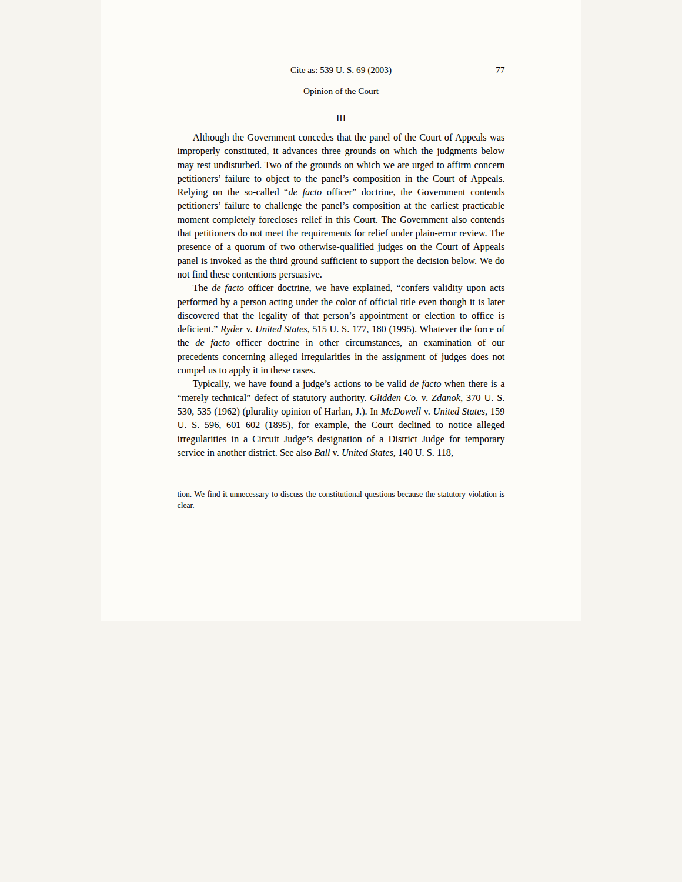Cite as: 539 U. S. 69 (2003) 77
Opinion of the Court
III
Although the Government concedes that the panel of the Court of Appeals was improperly constituted, it advances three grounds on which the judgments below may rest undisturbed. Two of the grounds on which we are urged to affirm concern petitioners’ failure to object to the panel’s composition in the Court of Appeals. Relying on the so-called “de facto officer” doctrine, the Government contends petitioners’ failure to challenge the panel’s composition at the earliest practicable moment completely forecloses relief in this Court. The Government also contends that petitioners do not meet the requirements for relief under plain-error review. The presence of a quorum of two otherwise-qualified judges on the Court of Appeals panel is invoked as the third ground sufficient to support the decision below. We do not find these contentions persuasive.
The de facto officer doctrine, we have explained, “confers validity upon acts performed by a person acting under the color of official title even though it is later discovered that the legality of that person’s appointment or election to office is deficient.” Ryder v. United States, 515 U. S. 177, 180 (1995). Whatever the force of the de facto officer doctrine in other circumstances, an examination of our precedents concerning alleged irregularities in the assignment of judges does not compel us to apply it in these cases.
Typically, we have found a judge’s actions to be valid de facto when there is a “merely technical” defect of statutory authority. Glidden Co. v. Zdanok, 370 U. S. 530, 535 (1962) (plurality opinion of Harlan, J.). In McDowell v. United States, 159 U. S. 596, 601–602 (1895), for example, the Court declined to notice alleged irregularities in a Circuit Judge’s designation of a District Judge for temporary service in another district. See also Ball v. United States, 140 U. S. 118,
tion. We find it unnecessary to discuss the constitutional questions because the statutory violation is clear.